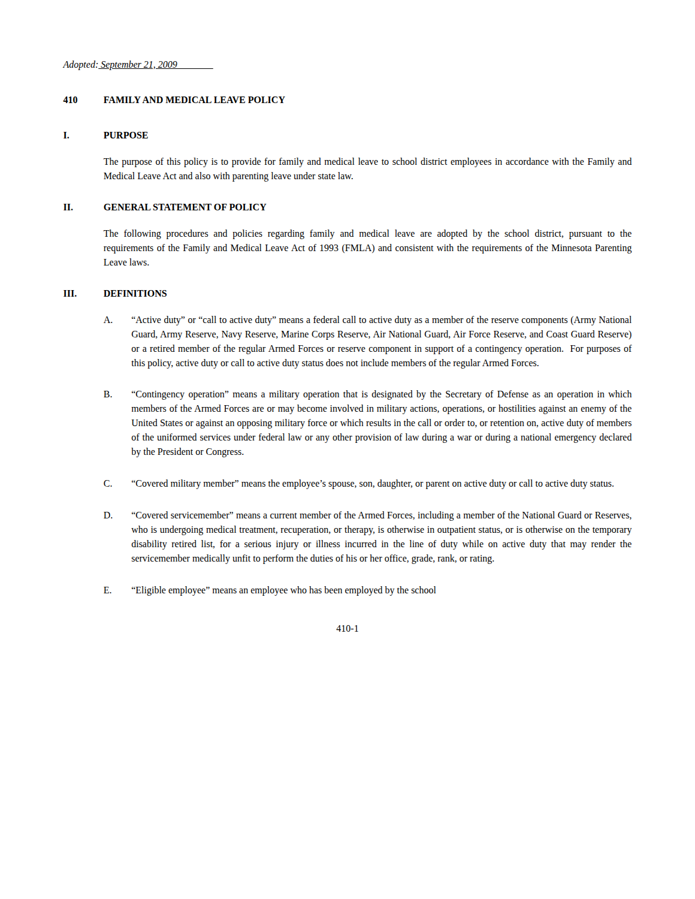Adopted: September 21, 2009
410 FAMILY AND MEDICAL LEAVE POLICY
I. PURPOSE
The purpose of this policy is to provide for family and medical leave to school district employees in accordance with the Family and Medical Leave Act and also with parenting leave under state law.
II. GENERAL STATEMENT OF POLICY
The following procedures and policies regarding family and medical leave are adopted by the school district, pursuant to the requirements of the Family and Medical Leave Act of 1993 (FMLA) and consistent with the requirements of the Minnesota Parenting Leave laws.
III. DEFINITIONS
A.“Active duty” or “call to active duty” means a federal call to active duty as a member of the reserve components (Army National Guard, Army Reserve, Navy Reserve, Marine Corps Reserve, Air National Guard, Air Force Reserve, and Coast Guard Reserve) or a retired member of the regular Armed Forces or reserve component in support of a contingency operation. For purposes of this policy, active duty or call to active duty status does not include members of the regular Armed Forces.
B.“Contingency operation” means a military operation that is designated by the Secretary of Defense as an operation in which members of the Armed Forces are or may become involved in military actions, operations, or hostilities against an enemy of the United States or against an opposing military force or which results in the call or order to, or retention on, active duty of members of the uniformed services under federal law or any other provision of law during a war or during a national emergency declared by the President or Congress.
C.“Covered military member” means the employee’s spouse, son, daughter, or parent on active duty or call to active duty status.
D.“Covered servicemember” means a current member of the Armed Forces, including a member of the National Guard or Reserves, who is undergoing medical treatment, recuperation, or therapy, is otherwise in outpatient status, or is otherwise on the temporary disability retired list, for a serious injury or illness incurred in the line of duty while on active duty that may render the servicemember medically unfit to perform the duties of his or her office, grade, rank, or rating.
E.“Eligible employee” means an employee who has been employed by the school
410-1